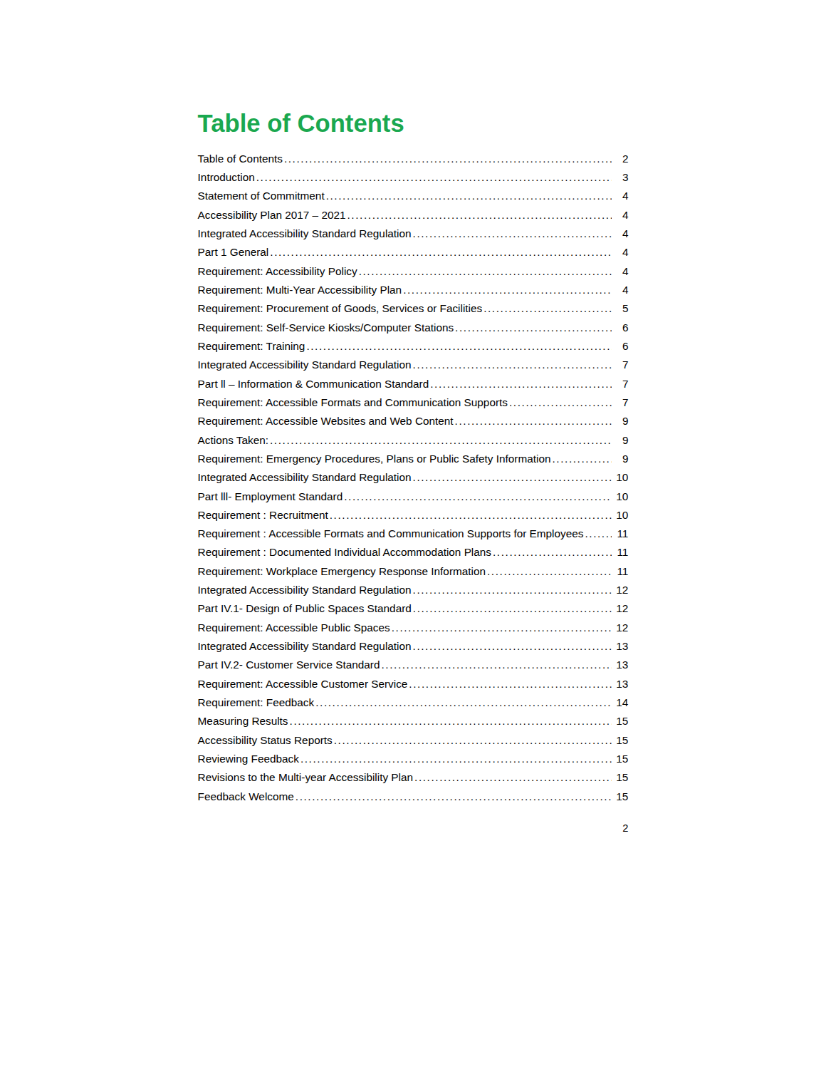Table of Contents
Table of Contents.................................................................................................................. 2
Introduction............................................................................................................................... 3
Statement of Commitment....................................................................................................... 4
Accessibility Plan 2017 – 2021................................................................................................. 4
Integrated Accessibility Standard Regulation..................................................................... 4
Part 1 General................................................................................................................. 4
Requirement: Accessibility Policy................................................................................ 4
Requirement: Multi-Year Accessibility Plan.................................................................... 4
Requirement: Procurement of Goods, Services or Facilities.......................................... 5
Requirement: Self-Service Kiosks/Computer Stations................................................... 6
Requirement: Training..................................................................................................... 6
Integrated Accessibility Standard Regulation..................................................................... 7
Part ll – Information & Communication Standard................................................................... 7
Requirement: Accessible Formats and Communication Supports.................................. 7
Requirement: Accessible Websites and Web Content................................................... 9
Actions Taken:................................................................................................................. 9
Requirement: Emergency Procedures, Plans or Public Safety Information.......................... 9
Integrated Accessibility Standard Regulation..................................................................... 10
Part lll- Employment Standard............................................................................................. 10
Requirement : Recruitment............................................................................................. 10
Requirement : Accessible Formats and Communication Supports for Employees............... 11
Requirement : Documented Individual Accommodation Plans....................................... 11
Requirement: Workplace Emergency Response Information........................................ 11
Integrated Accessibility Standard Regulation..................................................................... 12
Part IV.1- Design of Public Spaces Standard..................................................................... 12
Requirement: Accessible Public Spaces....................................................................... 12
Integrated Accessibility Standard Regulation..................................................................... 13
Part IV.2- Customer Service Standard................................................................................ 13
Requirement: Accessible Customer Service................................................................. 13
Requirement: Feedback.............................................................................................. 14
Measuring Results................................................................................................................. 15
Accessibility Status Reports.............................................................................................. 15
Reviewing Feedback.......................................................................................................... 15
Revisions to the Multi-year Accessibility Plan..................................................................... 15
Feedback Welcome................................................................................................................ 15
2